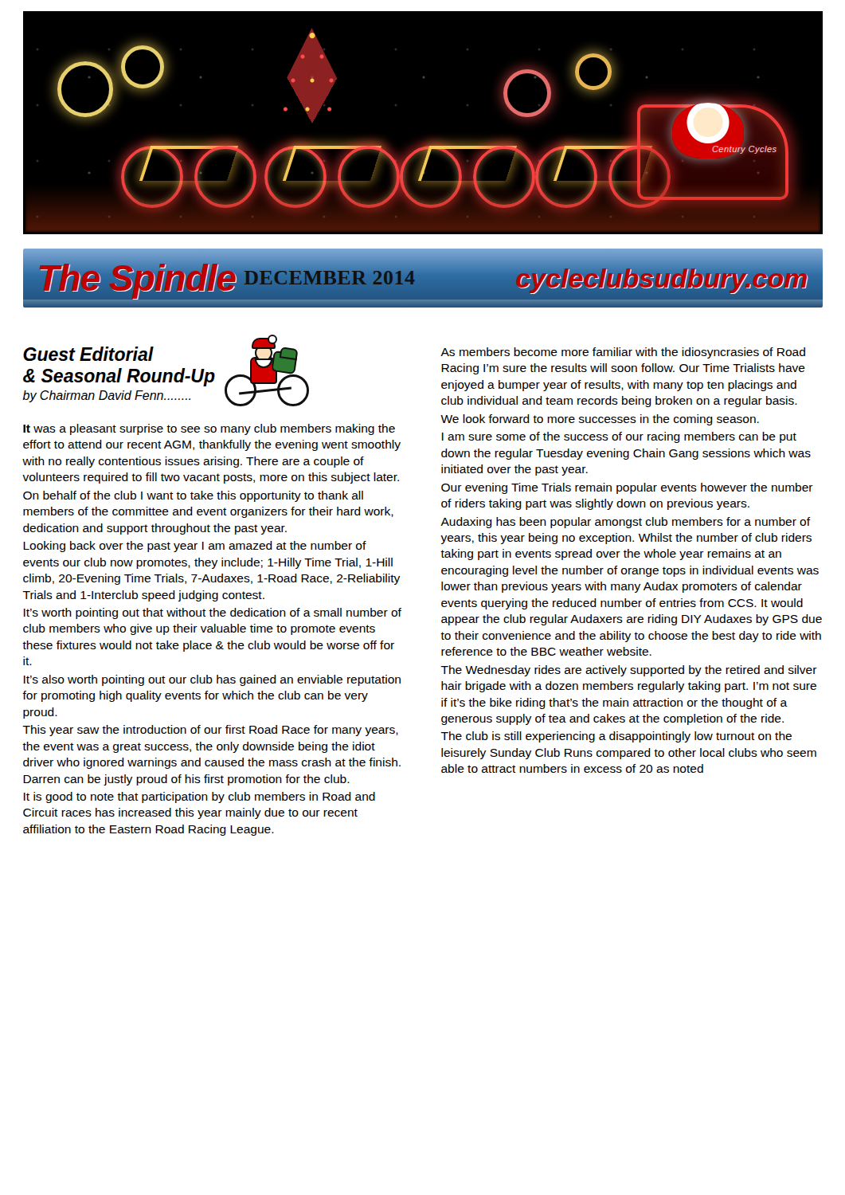Century Cycles
The Spindle DECEMBER 2014 cycleclubsudbury.com
Guest Editorial
& Seasonal Round-Up
by Chairman David Fenn........
It was a pleasant surprise to see so many club members making the effort to attend our recent AGM, thankfully the evening went smoothly with no really contentious issues arising. There are a couple of volunteers required to fill two vacant posts, more on this subject later.
On behalf of the club I want to take this opportunity to thank all members of the committee and event organizers for their hard work, dedication and support throughout the past year.
Looking back over the past year I am amazed at the number of events our club now promotes, they include; 1-Hilly Time Trial, 1-Hill climb, 20-Evening Time Trials, 7-Audaxes, 1-Road Race, 2-Reliability Trials and 1-Interclub speed judging contest.
It’s worth pointing out that without the dedication of a small number of club members who give up their valuable time to promote events these fixtures would not take place & the club would be worse off for it.
It’s also worth pointing out our club has gained an enviable reputation for promoting high quality events for which the club can be very proud.
This year saw the introduction of our first Road Race for many years, the event was a great success, the only downside being the idiot driver who ignored warnings and caused the mass crash at the finish. Darren can be justly proud of his first promotion for the club.
It is good to note that participation by club members in Road and Circuit races has increased this year mainly due to our recent affiliation to the Eastern Road Racing League.
As members become more familiar with the idiosyncrasies of Road Racing I’m sure the results will soon follow. Our Time Trialists have enjoyed a bumper year of results, with many top ten placings and club individual and team records being broken on a regular basis.
We look forward to more successes in the coming season.
I am sure some of the success of our racing members can be put down the regular Tuesday evening Chain Gang sessions which was initiated over the past year.
Our evening Time Trials remain popular events however the number of riders taking part was slightly down on previous years.
Audaxing has been popular amongst club members for a number of years, this year being no exception. Whilst the number of club riders taking part in events spread over the whole year remains at an encouraging level the number of orange tops in individual events was lower than previous years with many Audax promoters of calendar events querying the reduced number of entries from CCS. It would appear the club regular Audaxers are riding DIY Audaxes by GPS due to their convenience and the ability to choose the best day to ride with reference to the BBC weather website.
The Wednesday rides are actively supported by the retired and silver hair brigade with a dozen members regularly taking part. I’m not sure if it’s the bike riding that’s the main attraction or the thought of a generous supply of tea and cakes at the completion of the ride.
The club is still experiencing a disappointingly low turnout on the leisurely Sunday Club Runs compared to other local clubs who seem able to attract numbers in excess of 20 as noted